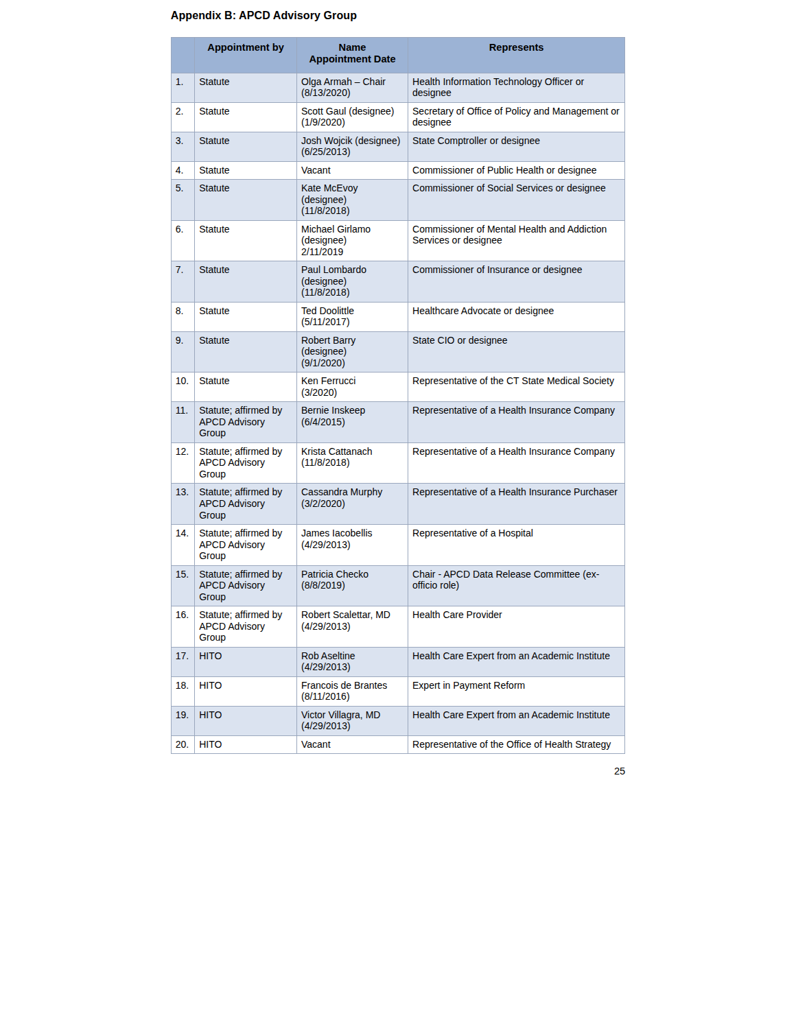Appendix B: APCD Advisory Group
| | Appointment by | Name Appointment Date | Represents |
| --- | --- | --- | --- |
| 1. | Statute | Olga Armah – Chair (8/13/2020) | Health Information Technology Officer or designee |
| 2. | Statute | Scott Gaul (designee) (1/9/2020) | Secretary of Office of Policy and Management or designee |
| 3. | Statute | Josh Wojcik (designee) (6/25/2013) | State Comptroller or designee |
| 4. | Statute | Vacant | Commissioner of Public Health or designee |
| 5. | Statute | Kate McEvoy (designee) (11/8/2018) | Commissioner of Social Services or designee |
| 6. | Statute | Michael Girlamo (designee) 2/11/2019 | Commissioner of Mental Health and Addiction Services or designee |
| 7. | Statute | Paul Lombardo (designee) (11/8/2018) | Commissioner of Insurance or designee |
| 8. | Statute | Ted Doolittle (5/11/2017) | Healthcare Advocate or designee |
| 9. | Statute | Robert Barry (designee) (9/1/2020) | State CIO or designee |
| 10. | Statute | Ken Ferrucci (3/2020) | Representative of the CT State Medical Society |
| 11. | Statute; affirmed by APCD Advisory Group | Bernie Inskeep (6/4/2015) | Representative of a Health Insurance Company |
| 12. | Statute; affirmed by APCD Advisory Group | Krista Cattanach (11/8/2018) | Representative of a Health Insurance Company |
| 13. | Statute; affirmed by APCD Advisory Group | Cassandra Murphy (3/2/2020) | Representative of a Health Insurance Purchaser |
| 14. | Statute; affirmed by APCD Advisory Group | James Iacobellis (4/29/2013) | Representative of a Hospital |
| 15. | Statute; affirmed by APCD Advisory Group | Patricia Checko (8/8/2019) | Chair - APCD Data Release Committee (ex-officio role) |
| 16. | Statute; affirmed by APCD Advisory Group | Robert Scalettar, MD (4/29/2013) | Health Care Provider |
| 17. | HITO | Rob Aseltine (4/29/2013) | Health Care Expert from an Academic Institute |
| 18. | HITO | Francois de Brantes (8/11/2016) | Expert in Payment Reform |
| 19. | HITO | Victor Villagra, MD (4/29/2013) | Health Care Expert from an Academic Institute |
| 20. | HITO | Vacant | Representative of the Office of Health Strategy |
25